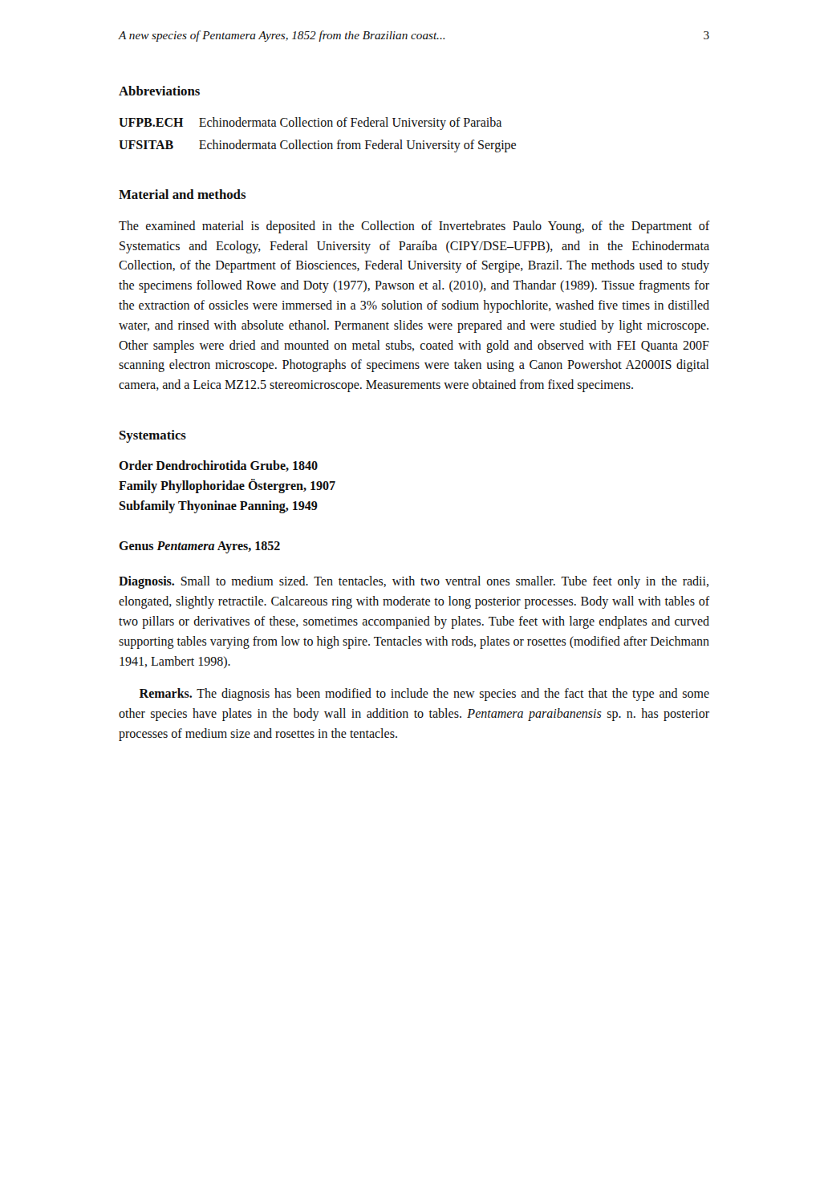A new species of Pentamera Ayres, 1852 from the Brazilian coast... 3
Abbreviations
UFPB.ECH
Echinodermata Collection of Federal University of Paraiba
UFSITAB
Echinodermata Collection from Federal University of Sergipe
Material and methods
The examined material is deposited in the Collection of Invertebrates Paulo Young, of the Department of Systematics and Ecology, Federal University of Paraíba (CIPY/DSE–UFPB), and in the Echinodermata Collection, of the Department of Biosciences, Federal University of Sergipe, Brazil. The methods used to study the specimens followed Rowe and Doty (1977), Pawson et al. (2010), and Thandar (1989). Tissue fragments for the extraction of ossicles were immersed in a 3% solution of sodium hypochlorite, washed five times in distilled water, and rinsed with absolute ethanol. Permanent slides were prepared and were studied by light microscope. Other samples were dried and mounted on metal stubs, coated with gold and observed with FEI Quanta 200F scanning electron microscope. Photographs of specimens were taken using a Canon Powershot A2000IS digital camera, and a Leica MZ12.5 stereomicroscope. Measurements were obtained from fixed specimens.
Systematics
Order Dendrochirotida Grube, 1840
Family Phyllophoridae Östergren, 1907
Subfamily Thyoninae Panning, 1949
Genus Pentamera Ayres, 1852
Diagnosis. Small to medium sized. Ten tentacles, with two ventral ones smaller. Tube feet only in the radii, elongated, slightly retractile. Calcareous ring with moderate to long posterior processes. Body wall with tables of two pillars or derivatives of these, sometimes accompanied by plates. Tube feet with large endplates and curved supporting tables varying from low to high spire. Tentacles with rods, plates or rosettes (modified after Deichmann 1941, Lambert 1998).
Remarks. The diagnosis has been modified to include the new species and the fact that the type and some other species have plates in the body wall in addition to tables. Pentamera paraibanensis sp. n. has posterior processes of medium size and rosettes in the tentacles.